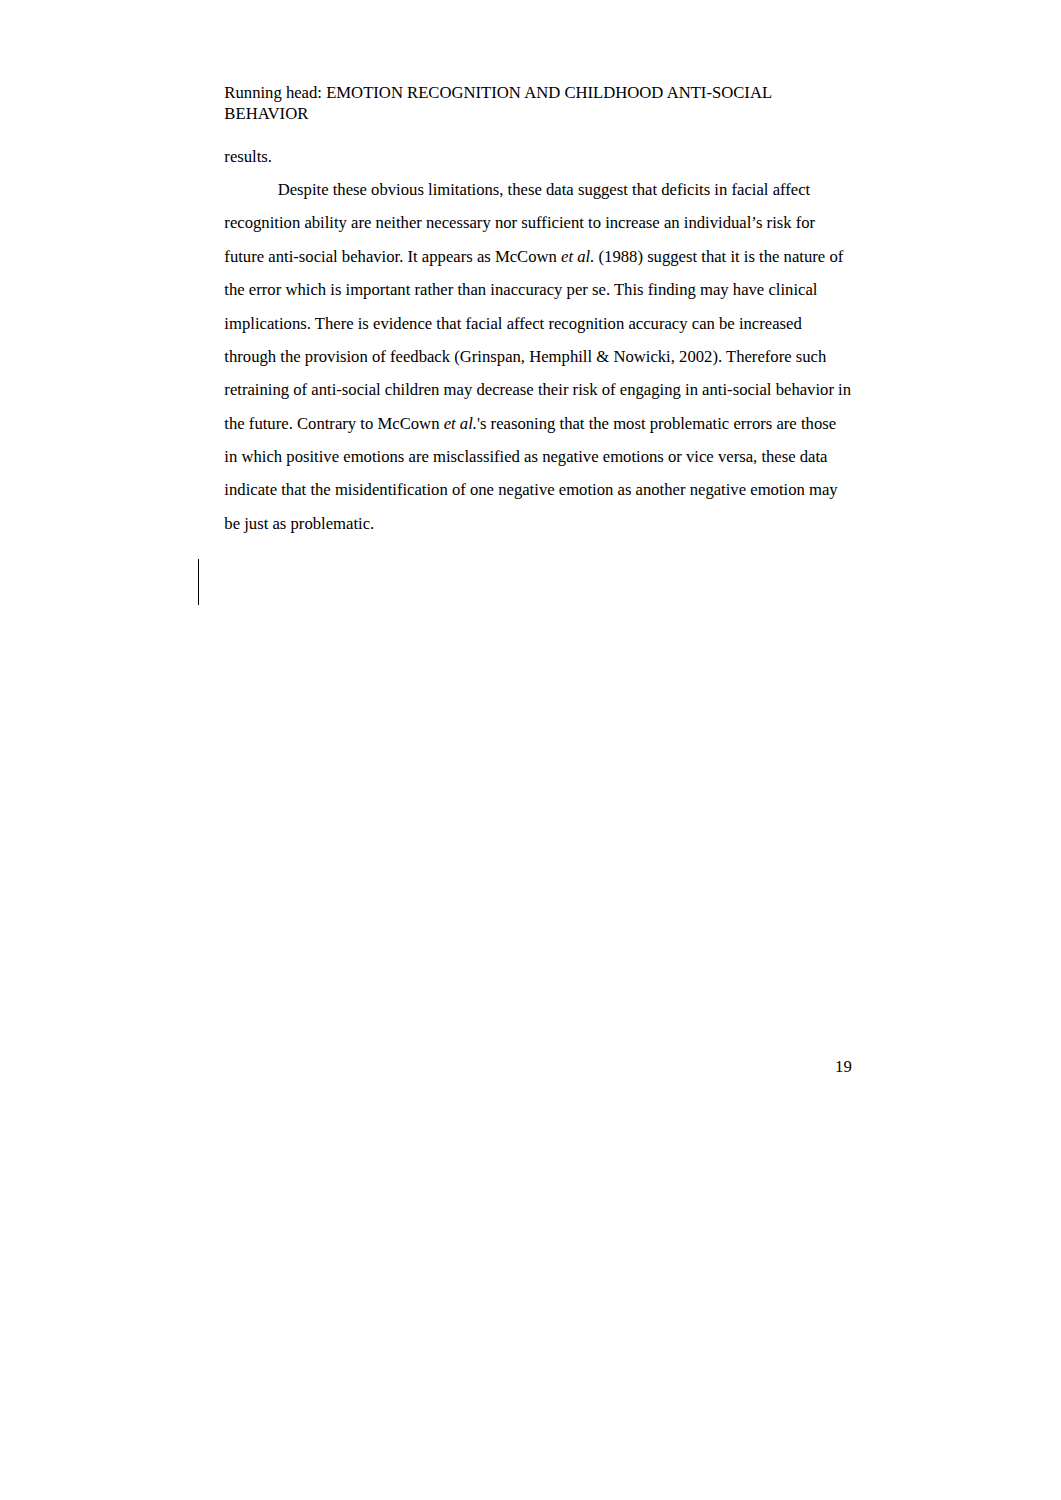Running head: EMOTION RECOGNITION AND CHILDHOOD ANTI-SOCIAL
BEHAVIOR
results.
Despite these obvious limitations, these data suggest that deficits in facial affect recognition ability are neither necessary nor sufficient to increase an individual’s risk for future anti-social behavior. It appears as McCown et al. (1988) suggest that it is the nature of the error which is important rather than inaccuracy per se. This finding may have clinical implications. There is evidence that facial affect recognition accuracy can be increased through the provision of feedback (Grinspan, Hemphill & Nowicki, 2002). Therefore such retraining of anti-social children may decrease their risk of engaging in anti-social behavior in the future. Contrary to McCown et al.'s reasoning that the most problematic errors are those in which positive emotions are misclassified as negative emotions or vice versa, these data indicate that the misidentification of one negative emotion as another negative emotion may be just as problematic.
19